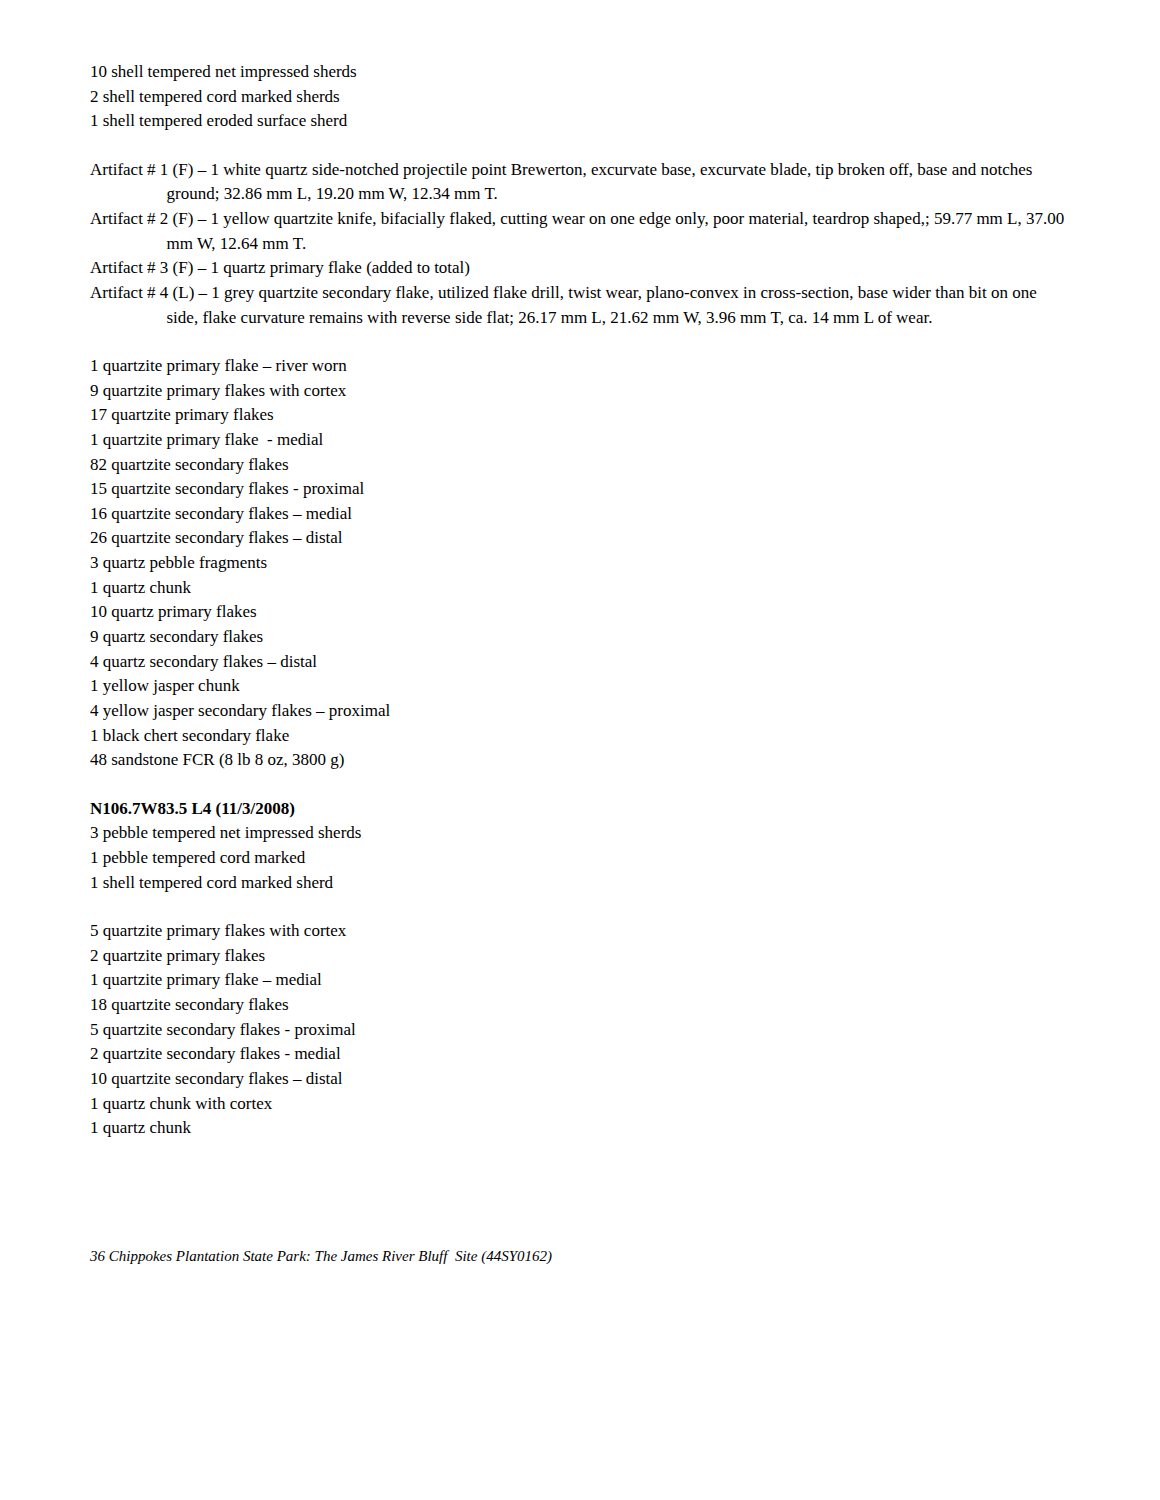10 shell tempered net impressed sherds
2 shell tempered cord marked sherds
1 shell tempered eroded surface sherd
Artifact # 1 (F) – 1 white quartz side-notched projectile point Brewerton, excurvate base, excurvate blade, tip broken off, base and notches ground; 32.86 mm L, 19.20 mm W, 12.34 mm T.
Artifact # 2 (F) – 1 yellow quartzite knife, bifacially flaked, cutting wear on one edge only, poor material, teardrop shaped,; 59.77 mm L, 37.00 mm W, 12.64 mm T.
Artifact # 3 (F) – 1 quartz primary flake (added to total)
Artifact # 4 (L) – 1 grey quartzite secondary flake, utilized flake drill, twist wear, plano-convex in cross-section, base wider than bit on one side, flake curvature remains with reverse side flat; 26.17 mm L, 21.62 mm W, 3.96 mm T, ca. 14 mm L of wear.
1 quartzite primary flake – river worn
9 quartzite primary flakes with cortex
17 quartzite primary flakes
1 quartzite primary flake - medial
82 quartzite secondary flakes
15 quartzite secondary flakes - proximal
16 quartzite secondary flakes – medial
26 quartzite secondary flakes – distal
3 quartz pebble fragments
1 quartz chunk
10 quartz primary flakes
9 quartz secondary flakes
4 quartz secondary flakes – distal
1 yellow jasper chunk
4 yellow jasper secondary flakes – proximal
1 black chert secondary flake
48 sandstone FCR (8 lb 8 oz, 3800 g)
N106.7W83.5 L4 (11/3/2008)
3 pebble tempered net impressed sherds
1 pebble tempered cord marked
1 shell tempered cord marked sherd
5 quartzite primary flakes with cortex
2 quartzite primary flakes
1 quartzite primary flake – medial
18 quartzite secondary flakes
5 quartzite secondary flakes - proximal
2 quartzite secondary flakes - medial
10 quartzite secondary flakes – distal
1 quartz chunk with cortex
1 quartz chunk
36 Chippokes Plantation State Park: The James River Bluff Site (44SY0162)